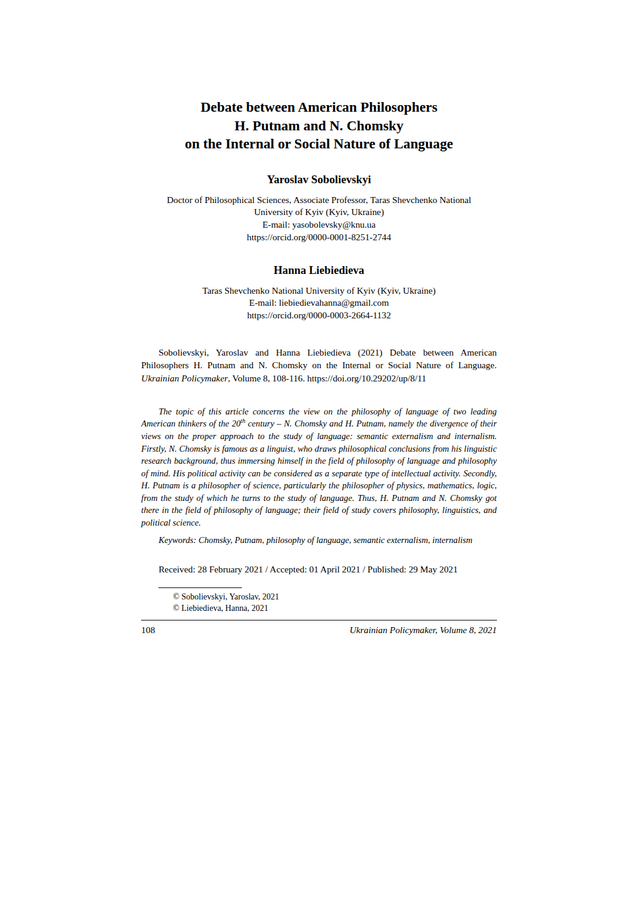Debate between American Philosophers
H. Putnam and N. Chomsky
on the Internal or Social Nature of Language
Yaroslav Sobolievskyi
Doctor of Philosophical Sciences, Associate Professor, Taras Shevchenko National
University of Kyiv (Kyiv, Ukraine)
E-mail: yasobolevsky@knu.ua
https://orcid.org/0000-0001-8251-2744
Hanna Liebiedieva
Taras Shevchenko National University of Kyiv (Kyiv, Ukraine)
E-mail: liebiedievahanna@gmail.com
https://orcid.org/0000-0003-2664-1132
Sobolievskyi, Yaroslav and Hanna Liebiedieva (2021) Debate between American Philosophers H. Putnam and N. Chomsky on the Internal or Social Nature of Language. Ukrainian Policymaker, Volume 8, 108-116. https://doi.org/10.29202/up/8/11
The topic of this article concerns the view on the philosophy of language of two leading American thinkers of the 20th century – N. Chomsky and H. Putnam, namely the divergence of their views on the proper approach to the study of language: semantic externalism and internalism. Firstly, N. Chomsky is famous as a linguist, who draws philosophical conclusions from his linguistic research background, thus immersing himself in the field of philosophy of language and philosophy of mind. His political activity can be considered as a separate type of intellectual activity. Secondly, H. Putnam is a philosopher of science, particularly the philosopher of physics, mathematics, logic, from the study of which he turns to the study of language. Thus, H. Putnam and N. Chomsky got there in the field of philosophy of language; their field of study covers philosophy, linguistics, and political science.
Keywords: Chomsky, Putnam, philosophy of language, semantic externalism, internalism
Received: 28 February 2021 / Accepted: 01 April 2021 / Published: 29 May 2021
© Sobolievskyi, Yaroslav, 2021
© Liebiedieva, Hanna, 2021
108 Ukrainian Policymaker, Volume 8, 2021